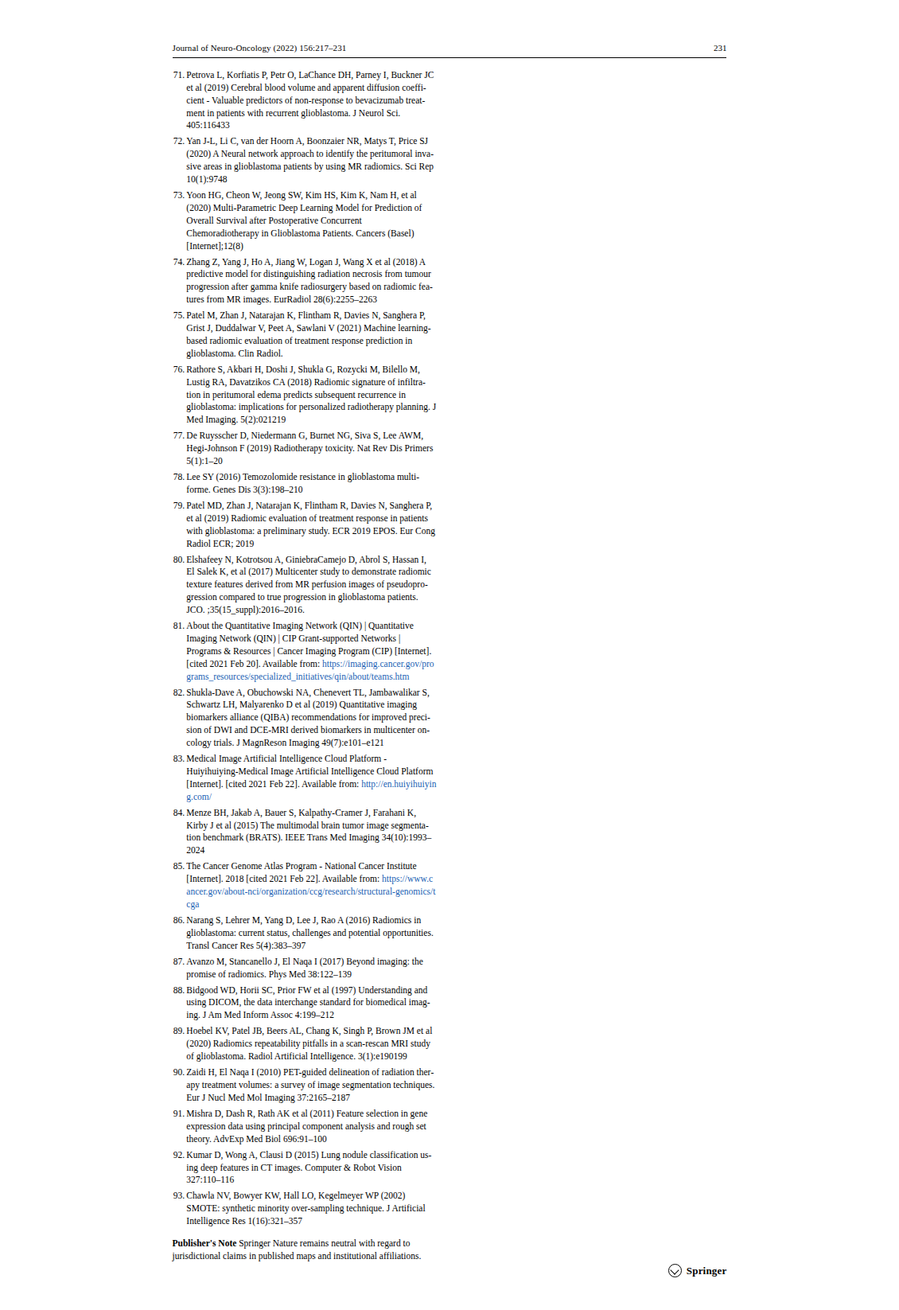Journal of Neuro-Oncology (2022) 156:217–231 231
71. Petrova L, Korfiatis P, Petr O, LaChance DH, Parney I, Buckner JC et al (2019) Cerebral blood volume and apparent diffusion coefficient - Valuable predictors of non-response to bevacizumab treatment in patients with recurrent glioblastoma. J Neurol Sci. 405:116433
72. Yan J-L, Li C, van der Hoorn A, Boonzaier NR, Matys T, Price SJ (2020) A Neural network approach to identify the peritumoral invasive areas in glioblastoma patients by using MR radiomics. Sci Rep 10(1):9748
73. Yoon HG, Cheon W, Jeong SW, Kim HS, Kim K, Nam H, et al (2020) Multi-Parametric Deep Learning Model for Prediction of Overall Survival after Postoperative Concurrent Chemoradiotherapy in Glioblastoma Patients. Cancers (Basel) [Internet];12(8)
74. Zhang Z, Yang J, Ho A, Jiang W, Logan J, Wang X et al (2018) A predictive model for distinguishing radiation necrosis from tumour progression after gamma knife radiosurgery based on radiomic features from MR images. EurRadiol 28(6):2255–2263
75. Patel M, Zhan J, Natarajan K, Flintham R, Davies N, Sanghera P, Grist J, Duddalwar V, Peet A, Sawlani V (2021) Machine learning-based radiomic evaluation of treatment response prediction in glioblastoma. Clin Radiol.
76. Rathore S, Akbari H, Doshi J, Shukla G, Rozycki M, Bilello M, Lustig RA, Davatzikos CA (2018) Radiomic signature of infiltration in peritumoral edema predicts subsequent recurrence in glioblastoma: implications for personalized radiotherapy planning. J Med Imaging. 5(2):021219
77. De Ruysscher D, Niedermann G, Burnet NG, Siva S, Lee AWM, Hegi-Johnson F (2019) Radiotherapy toxicity. Nat Rev Dis Primers 5(1):1–20
78. Lee SY (2016) Temozolomide resistance in glioblastoma multiforme. Genes Dis 3(3):198–210
79. Patel MD, Zhan J, Natarajan K, Flintham R, Davies N, Sanghera P, et al (2019) Radiomic evaluation of treatment response in patients with glioblastoma: a preliminary study. ECR 2019 EPOS. Eur Cong Radiol ECR; 2019
80. Elshafeey N, Kotrotsou A, GiniebraCamejo D, Abrol S, Hassan I, El Salek K, et al (2017) Multicenter study to demonstrate radiomic texture features derived from MR perfusion images of pseudoprogression compared to true progression in glioblastoma patients. JCO. ;35(15_suppl):2016–2016.
81. About the Quantitative Imaging Network (QIN) | Quantitative Imaging Network (QIN) | CIP Grant-supported Networks | Programs & Resources | Cancer Imaging Program (CIP) [Internet]. [cited 2021 Feb 20]. Available from: https://imaging.cancer.gov/programs_resources/specialized_initiatives/qin/about/teams.htm
82. Shukla-Dave A, Obuchowski NA, Chenevert TL, Jambawalikar S, Schwartz LH, Malyarenko D et al (2019) Quantitative imaging biomarkers alliance (QIBA) recommendations for improved precision of DWI and DCE-MRI derived biomarkers in multicenter oncology trials. J MagnReson Imaging 49(7):e101–e121
83. Medical Image Artificial Intelligence Cloud Platform - Huiyihuiying-Medical Image Artificial Intelligence Cloud Platform [Internet]. [cited 2021 Feb 22]. Available from: http://en.huiyihuiying.com/
84. Menze BH, Jakab A, Bauer S, Kalpathy-Cramer J, Farahani K, Kirby J et al (2015) The multimodal brain tumor image segmentation benchmark (BRATS). IEEE Trans Med Imaging 34(10):1993–2024
85. The Cancer Genome Atlas Program - National Cancer Institute [Internet]. 2018 [cited 2021 Feb 22]. Available from: https://www.cancer.gov/about-nci/organization/ccg/research/structural-genomics/tcga
86. Narang S, Lehrer M, Yang D, Lee J, Rao A (2016) Radiomics in glioblastoma: current status, challenges and potential opportunities. Transl Cancer Res 5(4):383–397
87. Avanzo M, Stancanello J, El Naqa I (2017) Beyond imaging: the promise of radiomics. Phys Med 38:122–139
88. Bidgood WD, Horii SC, Prior FW et al (1997) Understanding and using DICOM, the data interchange standard for biomedical imaging. J Am Med Inform Assoc 4:199–212
89. Hoebel KV, Patel JB, Beers AL, Chang K, Singh P, Brown JM et al (2020) Radiomics repeatability pitfalls in a scan-rescan MRI study of glioblastoma. Radiol Artificial Intelligence. 3(1):e190199
90. Zaidi H, El Naqa I (2010) PET-guided delineation of radiation therapy treatment volumes: a survey of image segmentation techniques. Eur J Nucl Med Mol Imaging 37:2165–2187
91. Mishra D, Dash R, Rath AK et al (2011) Feature selection in gene expression data using principal component analysis and rough set theory. AdvExp Med Biol 696:91–100
92. Kumar D, Wong A, Clausi D (2015) Lung nodule classification using deep features in CT images. Computer & Robot Vision 327:110–116
93. Chawla NV, Bowyer KW, Hall LO, Kegelmeyer WP (2002) SMOTE: synthetic minority over-sampling technique. J Artificial Intelligence Res 1(16):321–357
Publisher's Note Springer Nature remains neutral with regard to jurisdictional claims in published maps and institutional affiliations.
Springer